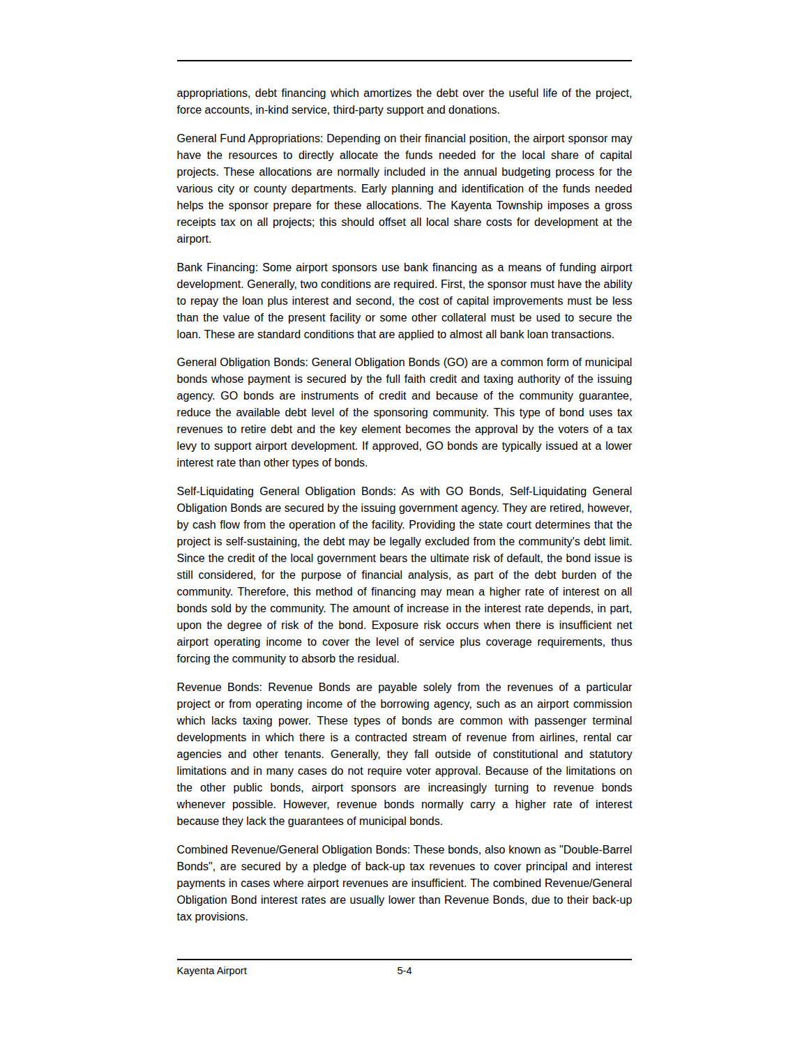appropriations, debt financing which amortizes the debt over the useful life of the project, force accounts, in-kind service, third-party support and donations.
General Fund Appropriations: Depending on their financial position, the airport sponsor may have the resources to directly allocate the funds needed for the local share of capital projects. These allocations are normally included in the annual budgeting process for the various city or county departments. Early planning and identification of the funds needed helps the sponsor prepare for these allocations. The Kayenta Township imposes a gross receipts tax on all projects; this should offset all local share costs for development at the airport.
Bank Financing: Some airport sponsors use bank financing as a means of funding airport development. Generally, two conditions are required. First, the sponsor must have the ability to repay the loan plus interest and second, the cost of capital improvements must be less than the value of the present facility or some other collateral must be used to secure the loan. These are standard conditions that are applied to almost all bank loan transactions.
General Obligation Bonds: General Obligation Bonds (GO) are a common form of municipal bonds whose payment is secured by the full faith credit and taxing authority of the issuing agency. GO bonds are instruments of credit and because of the community guarantee, reduce the available debt level of the sponsoring community. This type of bond uses tax revenues to retire debt and the key element becomes the approval by the voters of a tax levy to support airport development. If approved, GO bonds are typically issued at a lower interest rate than other types of bonds.
Self-Liquidating General Obligation Bonds: As with GO Bonds, Self-Liquidating General Obligation Bonds are secured by the issuing government agency. They are retired, however, by cash flow from the operation of the facility. Providing the state court determines that the project is self-sustaining, the debt may be legally excluded from the community's debt limit. Since the credit of the local government bears the ultimate risk of default, the bond issue is still considered, for the purpose of financial analysis, as part of the debt burden of the community. Therefore, this method of financing may mean a higher rate of interest on all bonds sold by the community. The amount of increase in the interest rate depends, in part, upon the degree of risk of the bond. Exposure risk occurs when there is insufficient net airport operating income to cover the level of service plus coverage requirements, thus forcing the community to absorb the residual.
Revenue Bonds: Revenue Bonds are payable solely from the revenues of a particular project or from operating income of the borrowing agency, such as an airport commission which lacks taxing power. These types of bonds are common with passenger terminal developments in which there is a contracted stream of revenue from airlines, rental car agencies and other tenants. Generally, they fall outside of constitutional and statutory limitations and in many cases do not require voter approval. Because of the limitations on the other public bonds, airport sponsors are increasingly turning to revenue bonds whenever possible. However, revenue bonds normally carry a higher rate of interest because they lack the guarantees of municipal bonds.
Combined Revenue/General Obligation Bonds: These bonds, also known as "Double-Barrel Bonds", are secured by a pledge of back-up tax revenues to cover principal and interest payments in cases where airport revenues are insufficient. The combined Revenue/General Obligation Bond interest rates are usually lower than Revenue Bonds, due to their back-up tax provisions.
Kayenta Airport
5-4